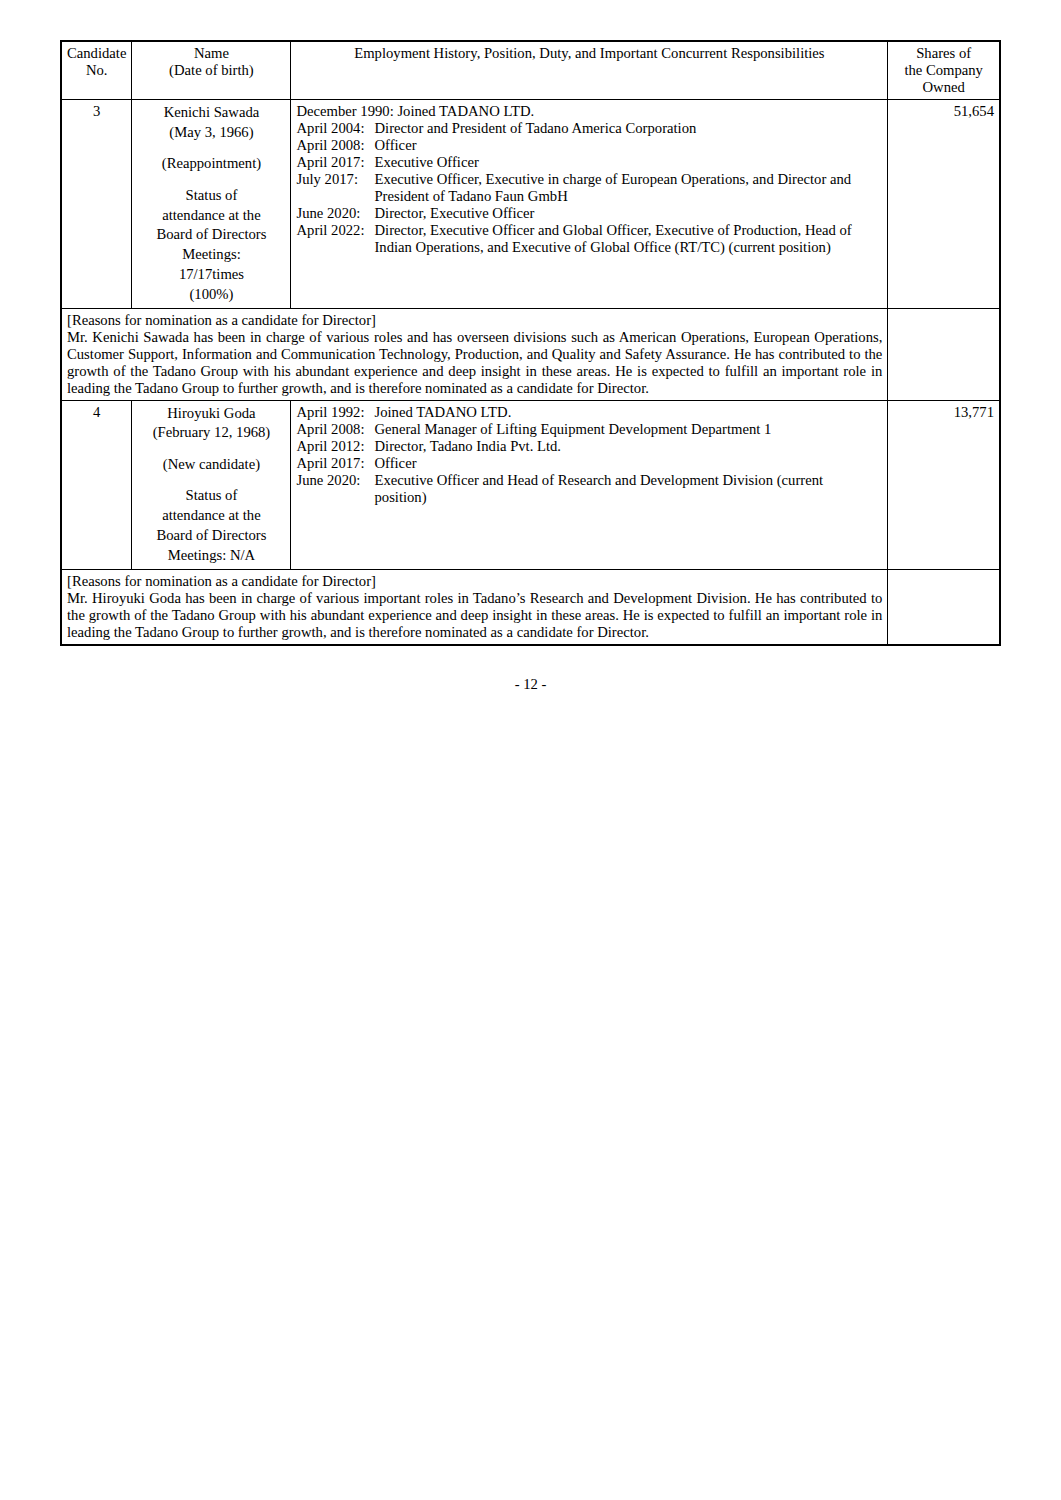| Candidate No. | Name (Date of birth) | Employment History, Position, Duty, and Important Concurrent Responsibilities | Shares of the Company Owned |
| --- | --- | --- | --- |
| 3 | Kenichi Sawada (May 3, 1966) (Reappointment) Status of attendance at the Board of Directors Meetings: 17/17times (100%) | / December 1990: Joined TADANO LTD. / / April 2004: / Director and President of Tadano America Corporation / / April 2008: / Officer / / April 2017: / Executive Officer / / July 2017: / Executive Officer, Executive in charge of European Operations, and Director and President of Tadano Faun GmbH / / June 2020: / Director, Executive Officer / / April 2022: / Director, Executive Officer and Global Officer, Executive of Production, Head of Indian Operations, and Executive of Global Office (RT/TC) (current position) / | 51,654 |
| [Reasons for nomination as a candidate for Director] Mr. Kenichi Sawada has been in charge of various roles and has overseen divisions such as American Operations, European Operations, Customer Support, Information and Communication Technology, Production, and Quality and Safety Assurance. He has contributed to the growth of the Tadano Group with his abundant experience and deep insight in these areas. He is expected to fulfill an important role in leading the Tadano Group to further growth, and is therefore nominated as a candidate for Director. | |
| 4 | Hiroyuki Goda (February 12, 1968) (New candidate) Status of attendance at the Board of Directors Meetings: N/A | / April 1992: / Joined TADANO LTD. / / April 2008: / General Manager of Lifting Equipment Development Department 1 / / April 2012: / Director, Tadano India Pvt. Ltd. / / April 2017: / Officer / / June 2020: / Executive Officer and Head of Research and Development Division (current position) / | 13,771 |
| [Reasons for nomination as a candidate for Director] Mr. Hiroyuki Goda has been in charge of various important roles in Tadano’s Research and Development Division. He has contributed to the growth of the Tadano Group with his abundant experience and deep insight in these areas. He is expected to fulfill an important role in leading the Tadano Group to further growth, and is therefore nominated as a candidate for Director. | |
- 12 -